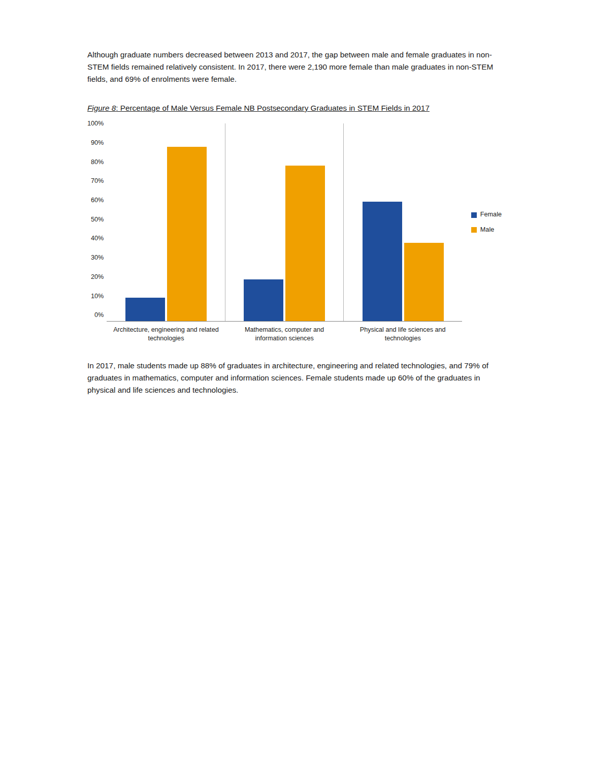Although graduate numbers decreased between 2013 and 2017, the gap between male and female graduates in non-STEM fields remained relatively consistent. In 2017, there were 2,190 more female than male graduates in non-STEM fields, and 69% of enrolments were female.
Figure 8: Percentage of Male Versus Female NB Postsecondary Graduates in STEM Fields in 2017
100% 90% 80% 70% 60% 50% 40% 30% 20% 10% 0%
Architecture, engineering and related technologies
Mathematics, computer and information sciences
Physical and life sciences and technologies
Female
Male
In 2017, male students made up 88% of graduates in architecture, engineering and related technologies, and 79% of graduates in mathematics, computer and information sciences. Female students made up 60% of the graduates in physical and life sciences and technologies.